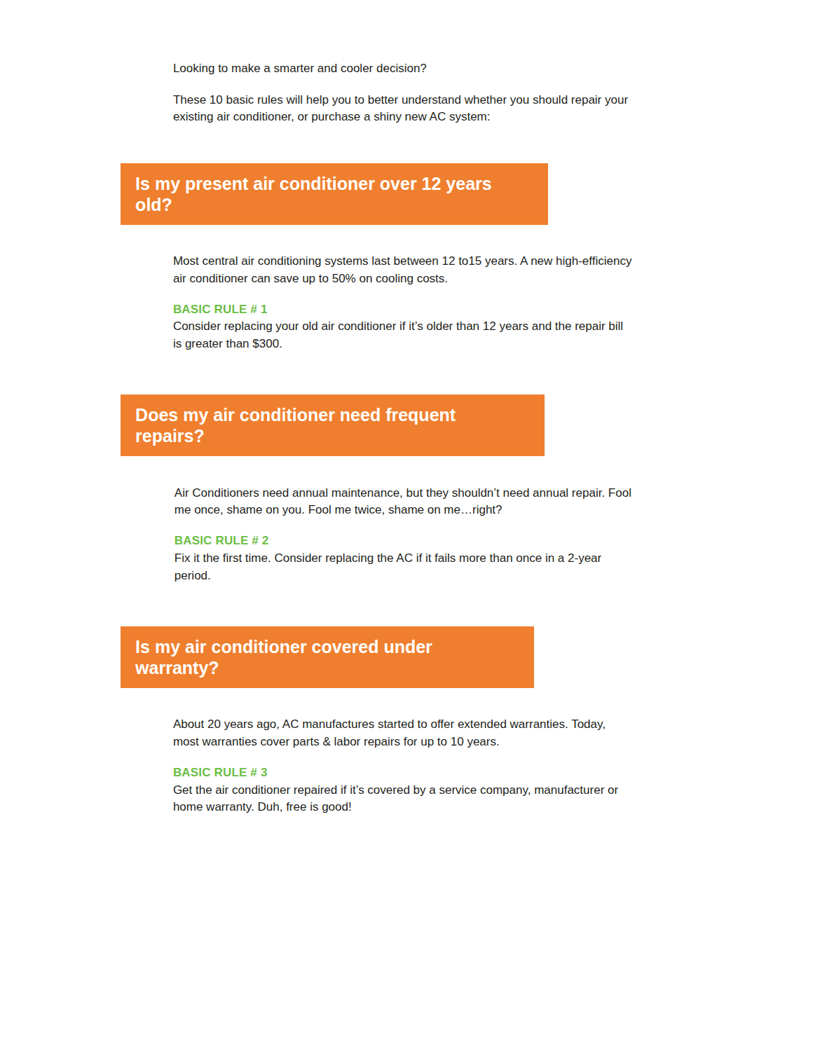Looking to make a smarter and cooler decision?
These 10 basic rules will help you to better understand whether you should repair your existing air conditioner, or purchase a shiny new AC system:
Is my present air conditioner over 12 years old?
Most central air conditioning systems last between 12 to15 years. A new high-efficiency air conditioner can save up to 50% on cooling costs.
BASIC RULE # 1
Consider replacing your old air conditioner if it’s older than 12 years and the repair bill is greater than $300.
Does my air conditioner need frequent repairs?
Air Conditioners need annual maintenance, but they shouldn’t need annual repair. Fool me once, shame on you. Fool me twice, shame on me…right?
BASIC RULE # 2
Fix it the first time. Consider replacing the AC if it fails more than once in a 2-year period.
Is my air conditioner covered under warranty?
About 20 years ago, AC manufactures started to offer extended warranties. Today, most warranties cover parts & labor repairs for up to 10 years.
BASIC RULE # 3
Get the air conditioner repaired if it’s covered by a service company, manufacturer or home warranty. Duh, free is good!